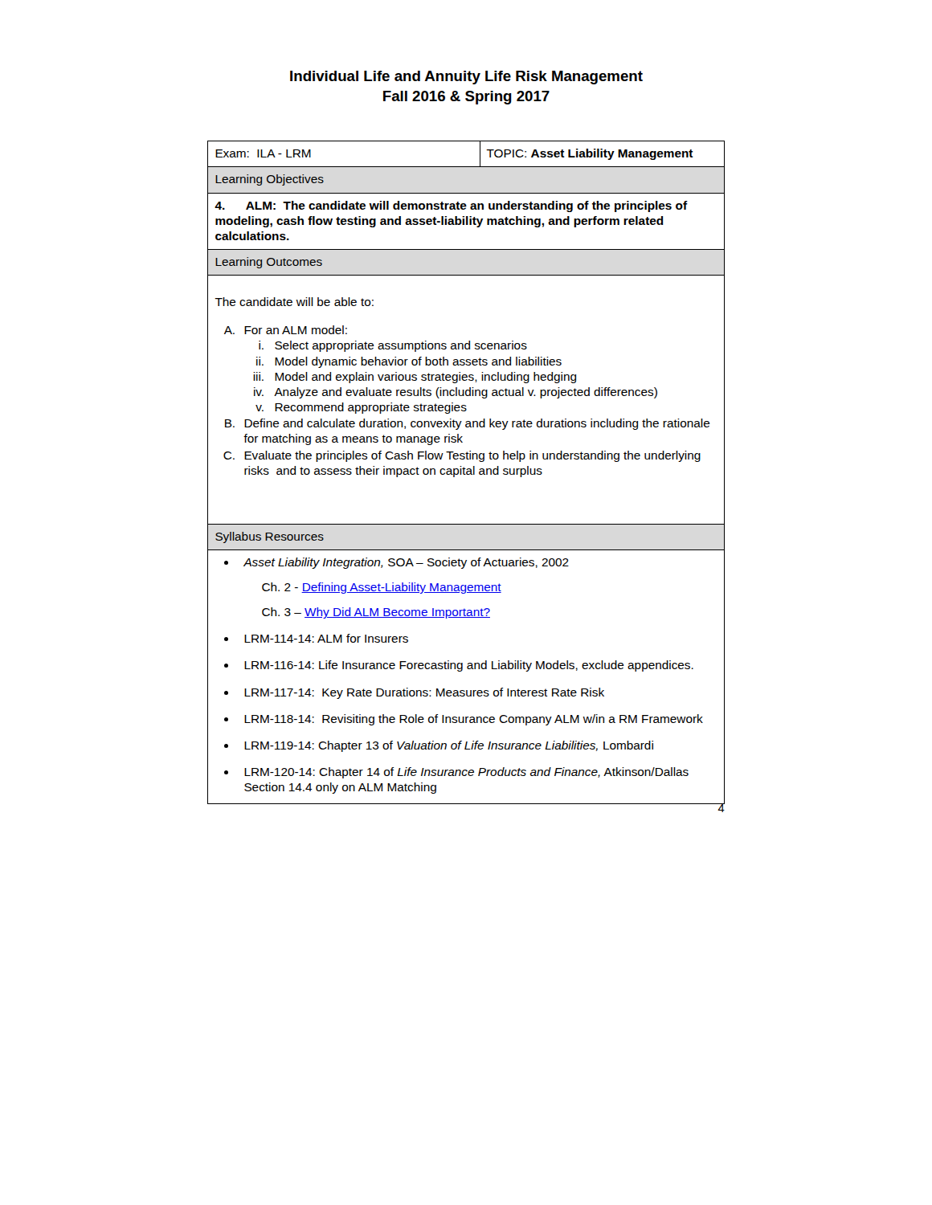Individual Life and Annuity Life Risk Management
Fall 2016 & Spring 2017
| Exam: ILA - LRM | TOPIC: Asset Liability Management |
| Learning Objectives |
| 4. ALM: The candidate will demonstrate an understanding of the principles of modeling, cash flow testing and asset-liability matching, and perform related calculations. |
| Learning Outcomes |
| The candidate will be able to: For an ALM model: Select appropriate assumptions and scenarios Model dynamic behavior of both assets and liabilities Model and explain various strategies, including hedging Analyze and evaluate results (including actual v. projected differences) Recommend appropriate strategies Define and calculate duration, convexity and key rate durations including the rationale for matching as a means to manage risk Evaluate the principles of Cash Flow Testing to help in understanding the underlying risks and to assess their impact on capital and surplus |
| Syllabus Resources |
| Asset Liability Integration, SOA – Society of Actuaries, 2002 Ch. 2 - Defining Asset-Liability Management Ch. 3 – Why Did ALM Become Important? LRM-114-14: ALM for Insurers LRM-116-14: Life Insurance Forecasting and Liability Models, exclude appendices. LRM-117-14: Key Rate Durations: Measures of Interest Rate Risk LRM-118-14: Revisiting the Role of Insurance Company ALM w/in a RM Framework LRM-119-14: Chapter 13 of Valuation of Life Insurance Liabilities, Lombardi LRM-120-14: Chapter 14 of Life Insurance Products and Finance, Atkinson/Dallas Section 14.4 only on ALM Matching |
4